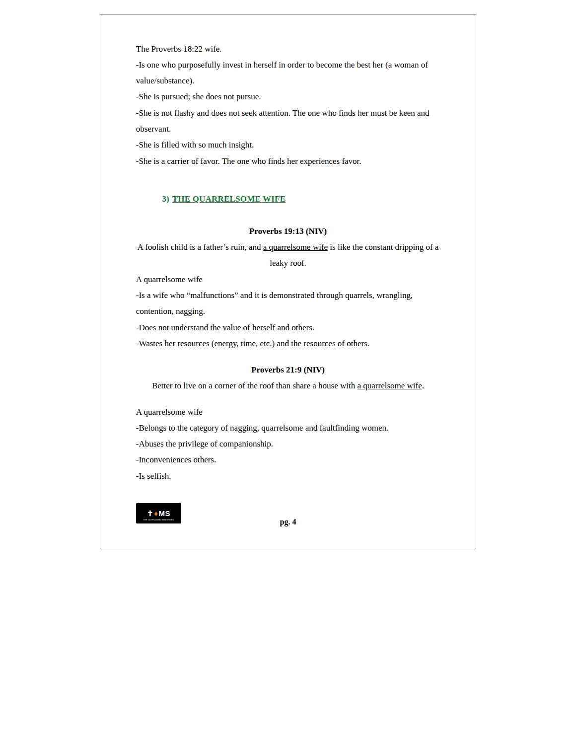The Proverbs 18:22 wife.
-Is one who purposefully invest in herself in order to become the best her (a woman of value/substance).
-She is pursued; she does not pursue.
-She is not flashy and does not seek attention. The one who finds her must be keen and observant.
-She is filled with so much insight.
-She is a carrier of favor. The one who finds her experiences favor.
3) THE QUARRELSOME WIFE
Proverbs 19:13 (NIV)
A foolish child is a father’s ruin, and a quarrelsome wife is like the constant dripping of a leaky roof.
A quarrelsome wife
-Is a wife who “malfunctions” and it is demonstrated through quarrels, wrangling, contention, nagging.
-Does not understand the value of herself and others.
-Wastes her resources (energy, time, etc.) and the resources of others.
Proverbs 21:9 (NIV)
Better to live on a corner of the roof than share a house with a quarrelsome wife.
A quarrelsome wife
-Belongs to the category of nagging, quarrelsome and faultfinding women.
-Abuses the privilege of companionship.
-Inconveniences others.
-Is selfish.
✝♦MS
THE OUTPOURING MINISTRIES
pg. 4